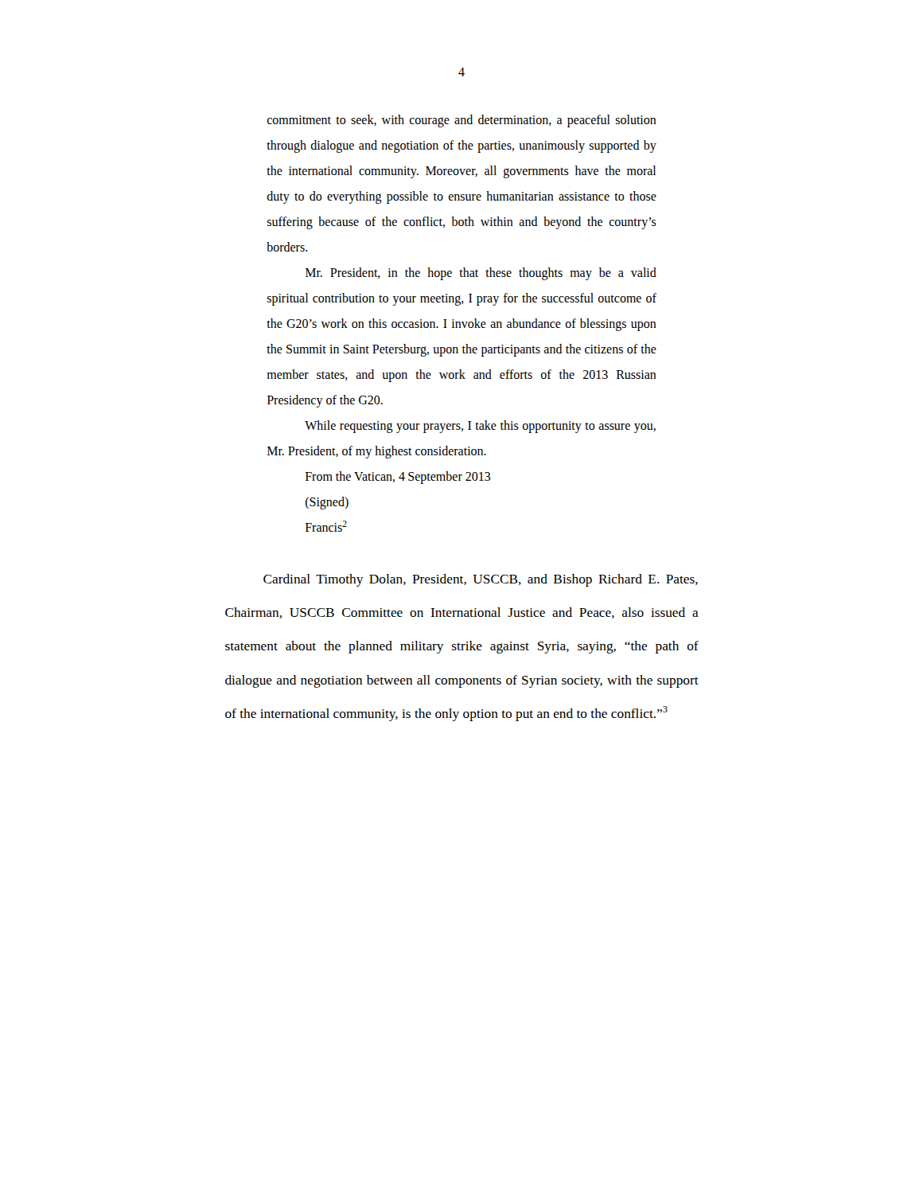4
commitment to seek, with courage and determination, a peaceful solution through dialogue and negotiation of the parties, unanimously supported by the international community. Moreover, all governments have the moral duty to do everything possible to ensure humanitarian assistance to those suffering because of the conflict, both within and beyond the country’s borders.
Mr. President, in the hope that these thoughts may be a valid spiritual contribution to your meeting, I pray for the successful outcome of the G20’s work on this occasion. I invoke an abundance of blessings upon the Summit in Saint Petersburg, upon the participants and the citizens of the member states, and upon the work and efforts of the 2013 Russian Presidency of the G20.
While requesting your prayers, I take this opportunity to assure you, Mr. President, of my highest consideration.
From the Vatican, 4 September 2013
(Signed)
Francis2
Cardinal Timothy Dolan, President, USCCB, and Bishop Richard E. Pates, Chairman, USCCB Committee on International Justice and Peace, also issued a statement about the planned military strike against Syria, saying, “the path of dialogue and negotiation between all components of Syrian society, with the support of the international community, is the only option to put an end to the conflict.”3